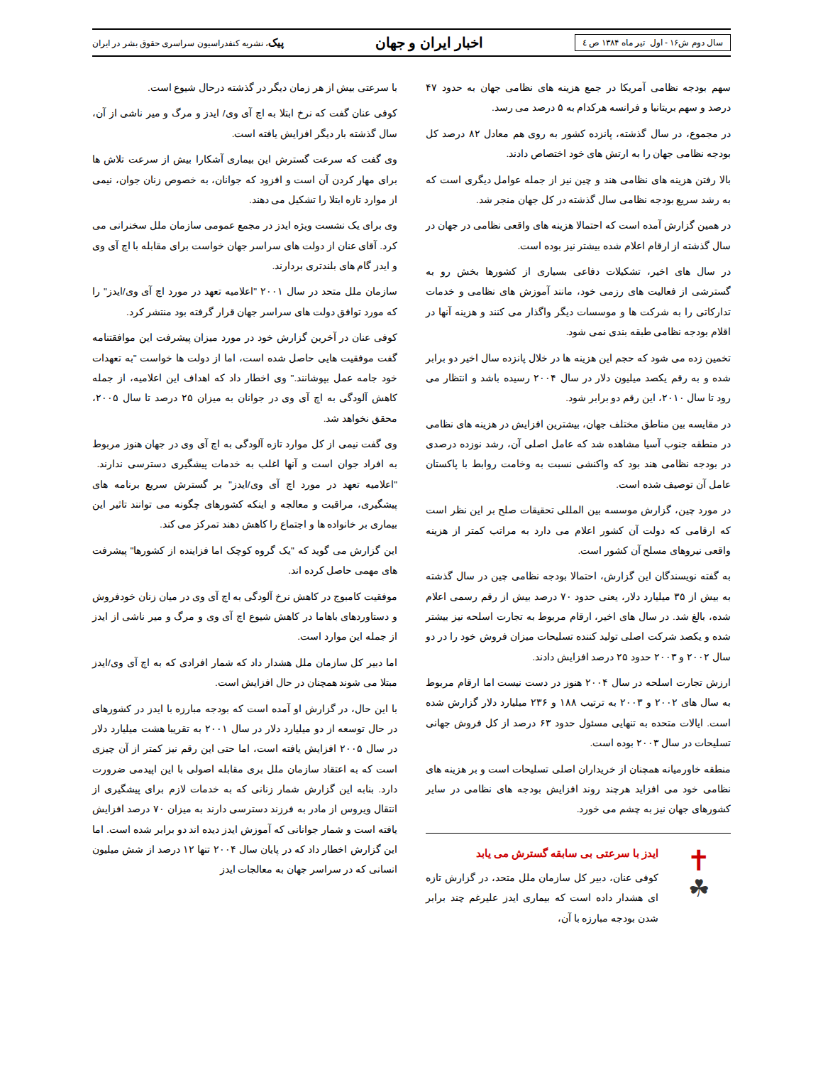سال دوم ش۱۶ - اول تیر ماه ۱۳۸۴ ص ٤
اخبار ایران و جهان
پیک، نشریه کنفدراسیون سراسری حقوق بشر در ایران
سهم بودجه نظامی آمریکا در جمع هزینه های نظامی جهان به حدود ۴۷ درصد و سهم بریتانیا و فرانسه هرکدام به ۵ درصد می رسد.
در مجموع، در سال گذشته، پانزده کشور به روی هم معادل ۸۲ درصد کل بودجه نظامی جهان را به ارتش های خود اختصاص دادند.
بالا رفتن هزینه های نظامی هند و چین نیز از جمله عوامل دیگری است که به رشد سریع بودجه نظامی سال گذشته در کل جهان منجر شد.
در همین گزارش آمده است که احتمالا هزینه های واقعی نظامی در جهان در سال گذشته از ارقام اعلام شده بیشتر نیز بوده است.
در سال های اخیر، تشکیلات دفاعی بسیاری از کشورها بخش رو به گسترشی از فعالیت های رزمی خود، مانند آموزش های نظامی و خدمات تدارکاتی را به شرکت ها و موسسات دیگر واگذار می کنند و هزینه آنها در اقلام بودجه نظامی طبقه بندی نمی شود.
تخمین زده می شود که حجم این هزینه ها در خلال پانزده سال اخیر دو برابر شده و به رقم یکصد میلیون دلار در سال ۲۰۰۴ رسیده باشد و انتظار می رود تا سال ۲۰۱۰، این رقم دو برابر شود.
در مقایسه بین مناطق مختلف جهان، بیشترین افزایش در هزینه های نظامی در منطقه جنوب آسیا مشاهده شد که عامل اصلی آن، رشد نوزده درصدی در بودجه نظامی هند بود که واکنشی نسبت به وخامت روابط با پاکستان عامل آن توصیف شده است.
در مورد چین، گزارش موسسه بین المللی تحقیقات صلح بر این نظر است که ارقامی که دولت آن کشور اعلام می دارد به مراتب کمتر از هزینه واقعی نیروهای مسلح آن کشور است.
به گفته نویسندگان این گزارش، احتمالا بودجه نظامی چین در سال گذشته به بیش از ۳۵ میلیارد دلار، یعنی حدود ۷۰ درصد بیش از رقم رسمی اعلام شده، بالغ شد. در سال های اخیر، ارقام مربوط به تجارت اسلحه نیز بیشتر شده و یکصد شرکت اصلی تولید کننده تسلیحات میزان فروش خود را در دو سال ۲۰۰۲ و ۲۰۰۳ حدود ۲۵ درصد افزایش دادند.
ارزش تجارت اسلحه در سال ۲۰۰۴ هنوز در دست نیست اما ارقام مربوط به سال های ۲۰۰۲ و ۲۰۰۳ به ترتیب ۱۸۸ و ۲۳۶ میلیارد دلار گزارش شده است. ایالات متحده به تنهایی مسئول حدود ۶۳ درصد از کل فروش جهانی تسلیحات در سال ۲۰۰۳ بوده است.
منطقه خاورمیانه همچنان از خریداران اصلی تسلیحات است و بر هزینه های نظامی خود می افزاید هرچند روند افزایش بودجه های نظامی در سایر کشورهای جهان نیز به چشم می خورد.
✝ ☘
ایدز با سرعتی بی سابقه گسترش می یابد
کوفی عنان، دبیر کل سازمان ملل متحد، در گزارش تازه ای هشدار داده است که بیماری ایدز علیرغم چند برابر شدن بودجه مبارزه با آن،
با سرعتی بیش از هر زمان دیگر در گذشته درحال شیوع است.
کوفی عنان گفت که نرخ ابتلا به اچ آی وی/ ایدز و مرگ و میر ناشی از آن، سال گذشته بار دیگر افزایش یافته است.
وی گفت که سرعت گسترش این بیماری آشکارا بیش از سرعت تلاش ها برای مهار کردن آن است و افزود که جوانان، به خصوص زنان جوان، نیمی از موارد تازه ابتلا را تشکیل می دهند.
وی برای یک نشست ویژه ایدز در مجمع عمومی سازمان ملل سخنرانی می کرد. آقای عنان از دولت های سراسر جهان خواست برای مقابله با اچ آی وی و ایدز گام های بلندتری بردارند.
سازمان ملل متحد در سال ۲۰۰۱ "اعلامیه تعهد در مورد اچ آی وی/ایدز" را که مورد توافق دولت های سراسر جهان قرار گرفته بود منتشر کرد.
کوفی عنان در آخرین گزارش خود در مورد میزان پیشرفت این موافقتنامه گفت موفقیت هایی حاصل شده است، اما از دولت ها خواست "به تعهدات خود جامه عمل بپوشانند." وی اخطار داد که اهداف این اعلامیه، از جمله کاهش آلودگی به اچ آی وی در جوانان به میزان ۲۵ درصد تا سال ۲۰۰۵، محقق نخواهد شد.
وی گفت نیمی از کل موارد تازه آلودگی به اچ آی وی در جهان هنوز مربوط به افراد جوان است و آنها اغلب به خدمات پیشگیری دسترسی ندارند. "اعلامیه تعهد در مورد اچ آی وی/ایدز" بر گسترش سریع برنامه های پیشگیری، مراقبت و معالجه و اینکه کشورهای چگونه می توانند تاثیر این بیماری بر خانواده ها و اجتماع را کاهش دهند تمرکز می کند.
این گزارش می گوید که "یک گروه کوچک اما فزاینده از کشورها" پیشرفت های مهمی حاصل کرده اند.
موفقیت کامبوج در کاهش نرخ آلودگی به اچ آی وی در میان زنان خودفروش و دستاوردهای باهاما در کاهش شیوع اچ آی وی و مرگ و میر ناشی از ایدز از جمله این موارد است.
اما دبیر کل سازمان ملل هشدار داد که شمار افرادی که به اچ آی وی/ایدز مبتلا می شوند همچنان در حال افزایش است.
با این حال، در گزارش او آمده است که بودجه مبارزه با ایدز در کشورهای در حال توسعه از دو میلیارد دلار در سال ۲۰۰۱ به تقریبا هشت میلیارد دلار در سال ۲۰۰۵ افزایش یافته است، اما حتی این رقم نیز کمتر از آن چیزی است که به اعتقاد سازمان ملل بری مقابله اصولی با این اپیدمی ضرورت دارد. بنابه این گزارش شمار زنانی که به خدمات لازم برای پیشگیری از انتقال ویروس از مادر به فرزند دسترسی دارند به میزان ۷۰ درصد افزایش یافته است و شمار جوانانی که آموزش ایدز دیده اند دو برابر شده است. اما این گزارش اخطار داد که در پایان سال ۲۰۰۴ تنها ۱۲ درصد از شش میلیون انسانی که در سراسر جهان به معالجات ایدز